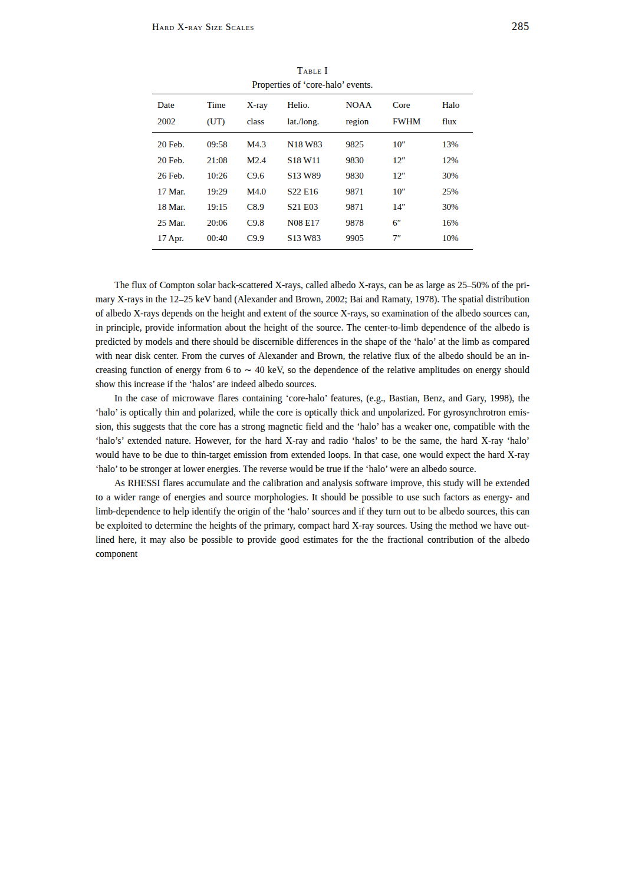Hard X-ray Size Scales 285
Table I Properties of ‘core-halo’ events.
| Date | Time | X-ray | Helio. | NOAA | Core | Halo |
| --- | --- | --- | --- | --- | --- | --- |
| 2002 | (UT) | class | lat./long. | region | FWHM | flux |
| 20 Feb. | 09:58 | M4.3 | N18 W83 | 9825 | 10 ″ | 13% |
| 20 Feb. | 21:08 | M2.4 | S18 W11 | 9830 | 12 ″ | 12% |
| 26 Feb. | 10:26 | C9.6 | S13 W89 | 9830 | 12 ″ | 30% |
| 17 Mar. | 19:29 | M4.0 | S22 E16 | 9871 | 10 ″ | 25% |
| 18 Mar. | 19:15 | C8.9 | S21 E03 | 9871 | 14 ″ | 30% |
| 25 Mar. | 20:06 | C9.8 | N08 E17 | 9878 | 6 ″ | 16% |
| 17 Apr. | 00:40 | C9.9 | S13 W83 | 9905 | 7 ″ | 10% |
The flux of Compton solar back-scattered X-rays, called albedo X-rays, can be as large as 25–50% of the primary X-rays in the 12–25 keV band (Alexander and Brown, 2002; Bai and Ramaty, 1978). The spatial distribution of albedo X-rays depends on the height and extent of the source X-rays, so examination of the albedo sources can, in principle, provide information about the height of the source. The center-to-limb dependence of the albedo is predicted by models and there should be discernible differences in the shape of the ‘halo’ at the limb as compared with near disk center. From the curves of Alexander and Brown, the relative flux of the albedo should be an increasing function of energy from 6 to ∼ 40 keV, so the dependence of the relative amplitudes on energy should show this increase if the ‘halos’ are indeed albedo sources.
In the case of microwave flares containing ‘core-halo’ features, (e.g., Bastian, Benz, and Gary, 1998), the ‘halo’ is optically thin and polarized, while the core is optically thick and unpolarized. For gyrosynchrotron emission, this suggests that the core has a strong magnetic field and the ‘halo’ has a weaker one, compatible with the ‘halo’s’ extended nature. However, for the hard X-ray and radio ‘halos’ to be the same, the hard X-ray ‘halo’ would have to be due to thin-target emission from extended loops. In that case, one would expect the hard X-ray ‘halo’ to be stronger at lower energies. The reverse would be true if the ‘halo’ were an albedo source.
As RHESSI flares accumulate and the calibration and analysis software improve, this study will be extended to a wider range of energies and source morphologies. It should be possible to use such factors as energy- and limb-dependence to help identify the origin of the ‘halo’ sources and if they turn out to be albedo sources, this can be exploited to determine the heights of the primary, compact hard X-ray sources. Using the method we have outlined here, it may also be possible to provide good estimates for the the fractional contribution of the albedo component